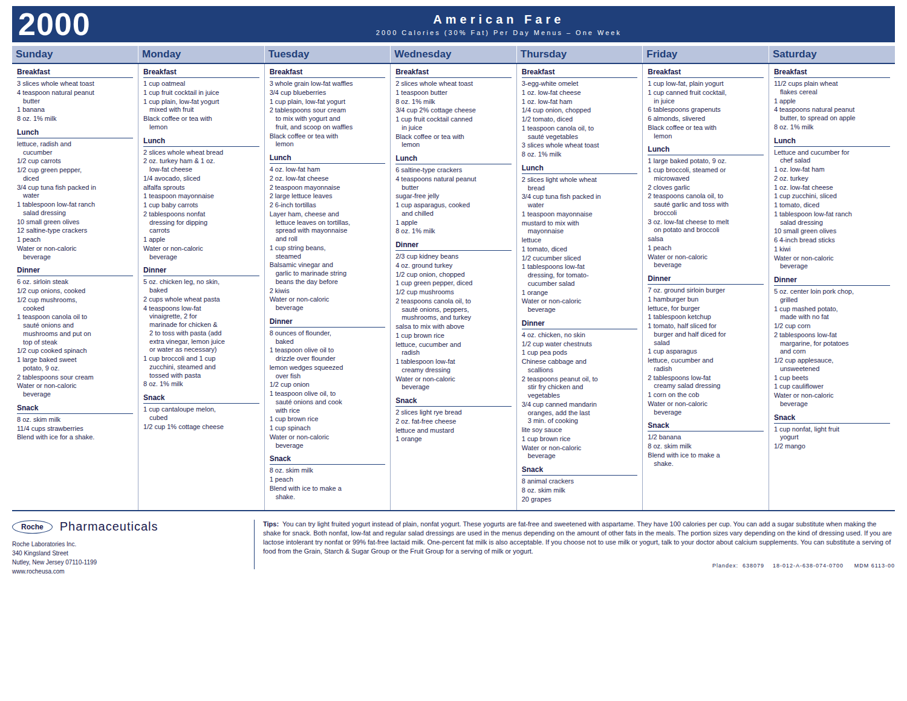2000
American Fare
2000 Calories (30% Fat) Per Day Menus – One Week
| Sunday | Monday | Tuesday | Wednesday | Thursday | Friday | Saturday |
| --- | --- | --- | --- | --- | --- | --- |
| Breakfast 3 slices whole wheat toast 4 teaspoon natural peanut butter 1 banana 8 oz. 1% milk Lunch lettuce, radish and cucumber 1/2 cup carrots 1/2 cup green pepper, diced 3/4 cup tuna fish packed in water 1 tablespoon low-fat ranch salad dressing 10 small green olives 12 saltine-type crackers 1 peach Water or non-caloric beverage Dinner 6 oz. sirloin steak 1/2 cup onions, cooked 1/2 cup mushrooms, cooked 1 teaspoon canola oil to sauté onions and mushrooms and put on top of steak 1/2 cup cooked spinach 1 large baked sweet potato, 9 oz. 2 tablespoons sour cream Water or non-caloric beverage Snack 8 oz. skim milk 11/4 cups strawberries Blend with ice for a shake. | Breakfast 1 cup oatmeal 1 cup fruit cocktail in juice 1 cup plain, low-fat yogurt mixed with fruit Black coffee or tea with lemon Lunch 2 slices whole wheat bread 2 oz. turkey ham & 1 oz. low-fat cheese 1/4 avocado, sliced alfalfa sprouts 1 teaspoon mayonnaise 1 cup baby carrots 2 tablespoons nonfat dressing for dipping carrots 1 apple Water or non-caloric beverage Dinner 5 oz. chicken leg, no skin, baked 2 cups whole wheat pasta 4 teaspoons low-fat vinaigrette, 2 for marinade for chicken & 2 to toss with pasta (add extra vinegar, lemon juice or water as necessary) 1 cup broccoli and 1 cup zucchini, steamed and tossed with pasta 8 oz. 1% milk Snack 1 cup cantaloupe melon, cubed 1/2 cup 1% cottage cheese | Breakfast 3 whole grain low-fat waffles 3/4 cup blueberries 1 cup plain, low-fat yogurt 2 tablespoons sour cream to mix with yogurt and fruit, and scoop on waffles Black coffee or tea with lemon Lunch 4 oz. low-fat ham 2 oz. low-fat cheese 2 teaspoon mayonnaise 2 large lettuce leaves 2 6-inch tortillas Layer ham, cheese and lettuce leaves on tortillas, spread with mayonnaise and roll 1 cup string beans, steamed Balsamic vinegar and garlic to marinade string beans the day before 2 kiwis Water or non-caloric beverage Dinner 8 ounces of flounder, baked 1 teaspoon olive oil to drizzle over flounder lemon wedges squeezed over fish 1/2 cup onion 1 teaspoon olive oil, to sauté onions and cook with rice 1 cup brown rice 1 cup spinach Water or non-caloric beverage Snack 8 oz. skim milk 1 peach Blend with ice to make a shake. | Breakfast 2 slices whole wheat toast 1 teaspoon butter 8 oz. 1% milk 3/4 cup 2% cottage cheese 1 cup fruit cocktail canned in juice Black coffee or tea with lemon Lunch 6 saltine-type crackers 4 teaspoons natural peanut butter sugar-free jelly 1 cup asparagus, cooked and chilled 1 apple 8 oz. 1% milk Dinner 2/3 cup kidney beans 4 oz. ground turkey 1/2 cup onion, chopped 1 cup green pepper, diced 1/2 cup mushrooms 2 teaspoons canola oil, to sauté onions, peppers, mushrooms, and turkey salsa to mix with above 1 cup brown rice lettuce, cucumber and radish 1 tablespoon low-fat creamy dressing Water or non-caloric beverage Snack 2 slices light rye bread 2 oz. fat-free cheese lettuce and mustard 1 orange | Breakfast 3-egg-white omelet 1 oz. low-fat cheese 1 oz. low-fat ham 1/4 cup onion, chopped 1/2 tomato, diced 1 teaspoon canola oil, to sauté vegetables 3 slices whole wheat toast 8 oz. 1% milk Lunch 2 slices light whole wheat bread 3/4 cup tuna fish packed in water 1 teaspoon mayonnaise mustard to mix with mayonnaise lettuce 1 tomato, diced 1/2 cucumber sliced 1 tablespoons low-fat dressing, for tomato- cucumber salad 1 orange Water or non-caloric beverage Dinner 4 oz. chicken, no skin 1/2 cup water chestnuts 1 cup pea pods Chinese cabbage and scallions 2 teaspoons peanut oil, to stir fry chicken and vegetables 3/4 cup canned mandarin oranges, add the last 3 min. of cooking lite soy sauce 1 cup brown rice Water or non-caloric beverage Snack 8 animal crackers 8 oz. skim milk 20 grapes | Breakfast 1 cup low-fat, plain yogurt 1 cup canned fruit cocktail, in juice 6 tablespoons grapenuts 6 almonds, slivered Black coffee or tea with lemon Lunch 1 large baked potato, 9 oz. 1 cup broccoli, steamed or microwaved 2 cloves garlic 2 teaspoons canola oil, to sauté garlic and toss with broccoli 3 oz. low-fat cheese to melt on potato and broccoli salsa 1 peach Water or non-caloric beverage Dinner 7 oz. ground sirloin burger 1 hamburger bun lettuce, for burger 1 tablespoon ketchup 1 tomato, half sliced for burger and half diced for salad 1 cup asparagus lettuce, cucumber and radish 2 tablespoons low-fat creamy salad dressing 1 corn on the cob Water or non-caloric beverage Snack 1/2 banana 8 oz. skim milk Blend with ice to make a shake. | Breakfast 11/2 cups plain wheat flakes cereal 1 apple 4 teaspoons natural peanut butter, to spread on apple 8 oz. 1% milk Lunch Lettuce and cucumber for chef salad 1 oz. low-fat ham 2 oz. turkey 1 oz. low-fat cheese 1 cup zucchini, sliced 1 tomato, diced 1 tablespoon low-fat ranch salad dressing 10 small green olives 6 4-inch bread sticks 1 kiwi Water or non-caloric beverage Dinner 5 oz. center loin pork chop, grilled 1 cup mashed potato, made with no fat 1/2 cup corn 2 tablespoons low-fat margarine, for potatoes and corn 1/2 cup applesauce, unsweetened 1 cup beets 1 cup cauliflower Water or non-caloric beverage Snack 1 cup nonfat, light fruit yogurt 1/2 mango |
Roche
Pharmaceuticals
Roche Laboratories Inc.
340 Kingsland Street
Nutley, New Jersey 07110-1199
www.rocheusa.com
Tips: You can try light fruited yogurt instead of plain, nonfat yogurt. These yogurts are fat-free and sweetened with aspartame. They have 100 calories per cup. You can add a sugar substitute when making the shake for snack. Both nonfat, low-fat and regular salad dressings are used in the menus depending on the amount of other fats in the meals. The portion sizes vary depending on the kind of dressing used. If you are lactose intolerant try nonfat or 99% fat-free lactaid milk. One-percent fat milk is also acceptable. If you choose not to use milk or yogurt, talk to your doctor about calcium supplements. You can substitute a serving of food from the Grain, Starch & Sugar Group or the Fruit Group for a serving of milk or yogurt.
Plandex: 638079 18-012-A-638-074-0700 MDM 6113-00